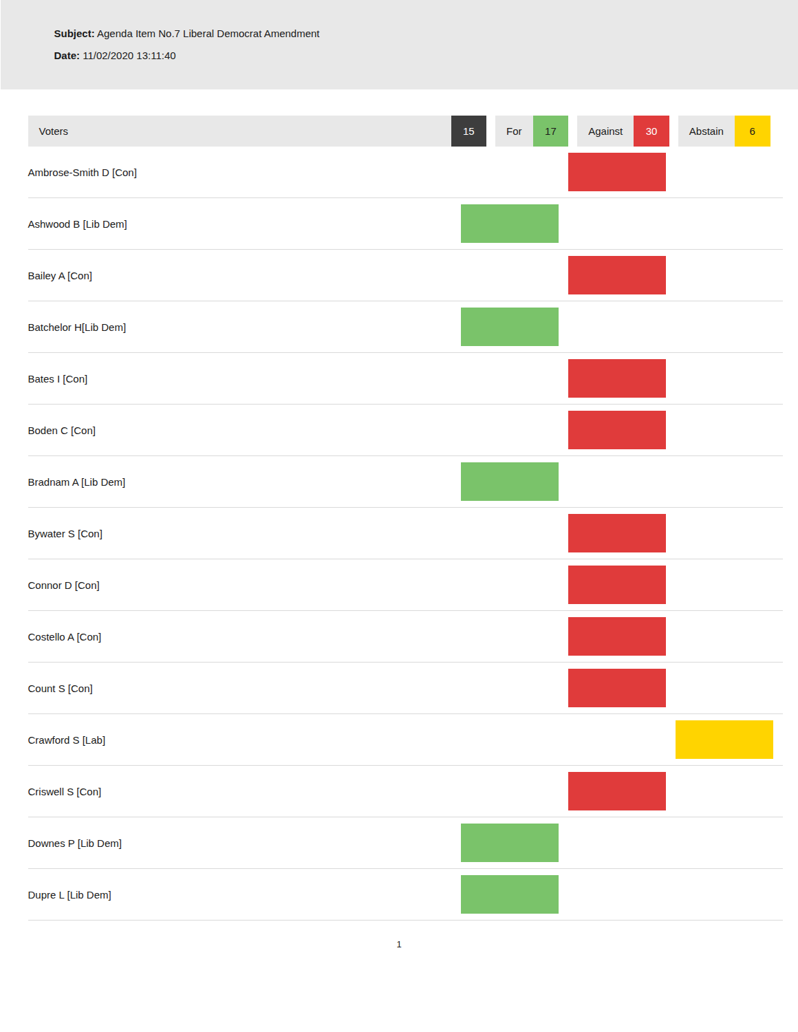Subject: Agenda Item No.7 Liberal Democrat Amendment
Date: 11/02/2020 13:11:40
Voters
15
For
17
Against
30
Abstain
6
| Ambrose-Smith D [Con] | | | |
| Ashwood B [Lib Dem] | | | |
| Bailey A [Con] | | | |
| Batchelor H[Lib Dem] | | | |
| Bates I [Con] | | | |
| Boden C [Con] | | | |
| Bradnam A [Lib Dem] | | | |
| Bywater S [Con] | | | |
| Connor D [Con] | | | |
| Costello A [Con] | | | |
| Count S [Con] | | | |
| Crawford S [Lab] | | | |
| Criswell S [Con] | | | |
| Downes P [Lib Dem] | | | |
| Dupre L [Lib Dem] | | | |
1